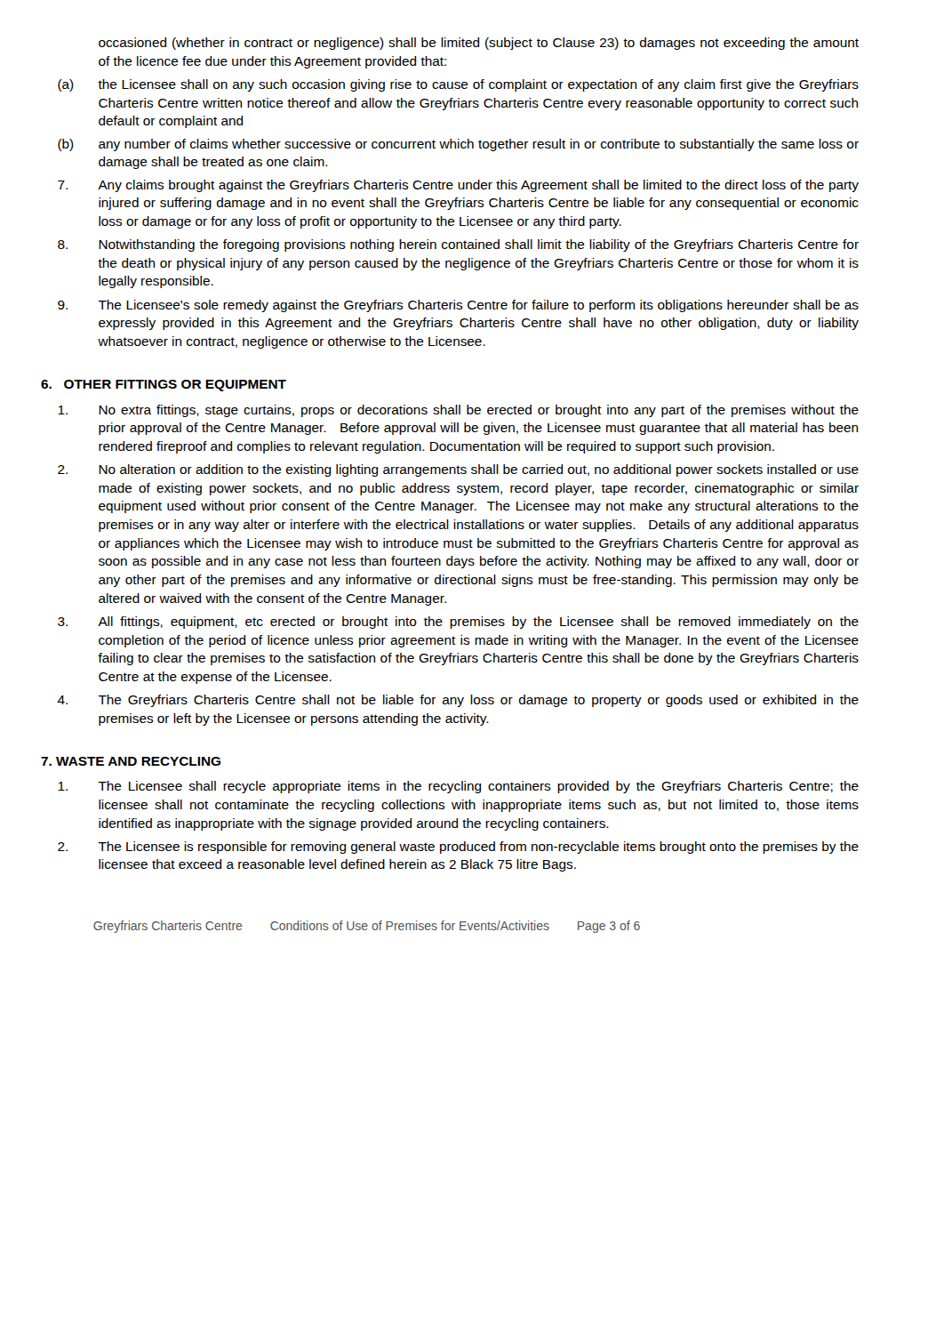occasioned (whether in contract or negligence) shall be limited (subject to Clause 23) to damages not exceeding the amount of the licence fee due under this Agreement provided that:
(a) the Licensee shall on any such occasion giving rise to cause of complaint or expectation of any claim first give the Greyfriars Charteris Centre written notice thereof and allow the Greyfriars Charteris Centre every reasonable opportunity to correct such default or complaint and
(b) any number of claims whether successive or concurrent which together result in or contribute to substantially the same loss or damage shall be treated as one claim.
7. Any claims brought against the Greyfriars Charteris Centre under this Agreement shall be limited to the direct loss of the party injured or suffering damage and in no event shall the Greyfriars Charteris Centre be liable for any consequential or economic loss or damage or for any loss of profit or opportunity to the Licensee or any third party.
8. Notwithstanding the foregoing provisions nothing herein contained shall limit the liability of the Greyfriars Charteris Centre for the death or physical injury of any person caused by the negligence of the Greyfriars Charteris Centre or those for whom it is legally responsible.
9. The Licensee's sole remedy against the Greyfriars Charteris Centre for failure to perform its obligations hereunder shall be as expressly provided in this Agreement and the Greyfriars Charteris Centre shall have no other obligation, duty or liability whatsoever in contract, negligence or otherwise to the Licensee.
6. OTHER FITTINGS OR EQUIPMENT
1. No extra fittings, stage curtains, props or decorations shall be erected or brought into any part of the premises without the prior approval of the Centre Manager. Before approval will be given, the Licensee must guarantee that all material has been rendered fireproof and complies to relevant regulation. Documentation will be required to support such provision.
2. No alteration or addition to the existing lighting arrangements shall be carried out, no additional power sockets installed or use made of existing power sockets, and no public address system, record player, tape recorder, cinematographic or similar equipment used without prior consent of the Centre Manager. The Licensee may not make any structural alterations to the premises or in any way alter or interfere with the electrical installations or water supplies. Details of any additional apparatus or appliances which the Licensee may wish to introduce must be submitted to the Greyfriars Charteris Centre for approval as soon as possible and in any case not less than fourteen days before the activity. Nothing may be affixed to any wall, door or any other part of the premises and any informative or directional signs must be free-standing. This permission may only be altered or waived with the consent of the Centre Manager.
3. All fittings, equipment, etc erected or brought into the premises by the Licensee shall be removed immediately on the completion of the period of licence unless prior agreement is made in writing with the Manager. In the event of the Licensee failing to clear the premises to the satisfaction of the Greyfriars Charteris Centre this shall be done by the Greyfriars Charteris Centre at the expense of the Licensee.
4. The Greyfriars Charteris Centre shall not be liable for any loss or damage to property or goods used or exhibited in the premises or left by the Licensee or persons attending the activity.
7. WASTE AND RECYCLING
1. The Licensee shall recycle appropriate items in the recycling containers provided by the Greyfriars Charteris Centre; the licensee shall not contaminate the recycling collections with inappropriate items such as, but not limited to, those items identified as inappropriate with the signage provided around the recycling containers.
2. The Licensee is responsible for removing general waste produced from non-recyclable items brought onto the premises by the licensee that exceed a reasonable level defined herein as 2 Black 75 litre Bags.
Greyfriars Charteris Centre Conditions of Use of Premises for Events/Activities Page 3 of 6